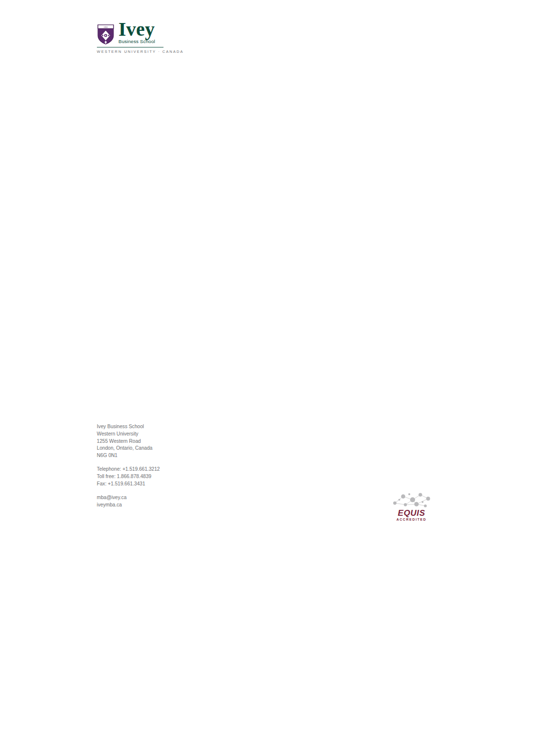Ivey crest 1922
Ivey Business School
Western University · Canada
Ivey Business School
Western University
1255 Western Road
London, Ontario, Canada
N6G 0N1
Telephone: +1.519.661.3212
Toll free: 1.866.878.4839
Fax: +1.519.661.3431
mba@ivey.ca
iveymba.ca
EQUIS Accredited EQUIS ACCREDITED